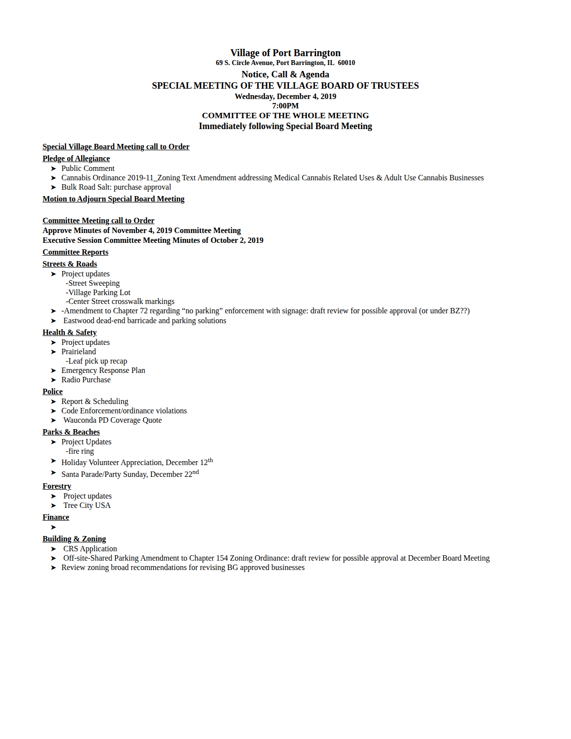Village of Port Barrington
69 S. Circle Avenue, Port Barrington, IL 60010
Notice, Call & Agenda
SPECIAL MEETING OF THE VILLAGE BOARD OF TRUSTEES
Wednesday, December 4, 2019
7:00PM
COMMITTEE OF THE WHOLE MEETING
Immediately following Special Board Meeting
Special Village Board Meeting call to Order
Pledge of Allegiance
Public Comment
Cannabis Ordinance 2019-11_Zoning Text Amendment addressing Medical Cannabis Related Uses & Adult Use Cannabis Businesses
Bulk Road Salt: purchase approval
Motion to Adjourn Special Board Meeting
Committee Meeting call to Order
Approve Minutes of November 4, 2019 Committee Meeting
Executive Session Committee Meeting Minutes of October 2, 2019
Committee Reports
Streets & Roads
Project updates
-Street Sweeping
-Village Parking Lot
-Center Street crosswalk markings
-Amendment to Chapter 72 regarding “no parking” enforcement with signage: draft review for possible approval (or under BZ??)
Eastwood dead-end barricade and parking solutions
Health & Safety
Project updates
Prairieland
-Leaf pick up recap
Emergency Response Plan
Radio Purchase
Police
Report & Scheduling
Code Enforcement/ordinance violations
Wauconda PD Coverage Quote
Parks & Beaches
Project Updates
-fire ring
Holiday Volunteer Appreciation, December 12th
Santa Parade/Party Sunday, December 22nd
Forestry
Project updates
Tree City USA
Finance
Building & Zoning
CRS Application
Off-site-Shared Parking Amendment to Chapter 154 Zoning Ordinance: draft review for possible approval at December Board Meeting
Review zoning broad recommendations for revising BG approved businesses